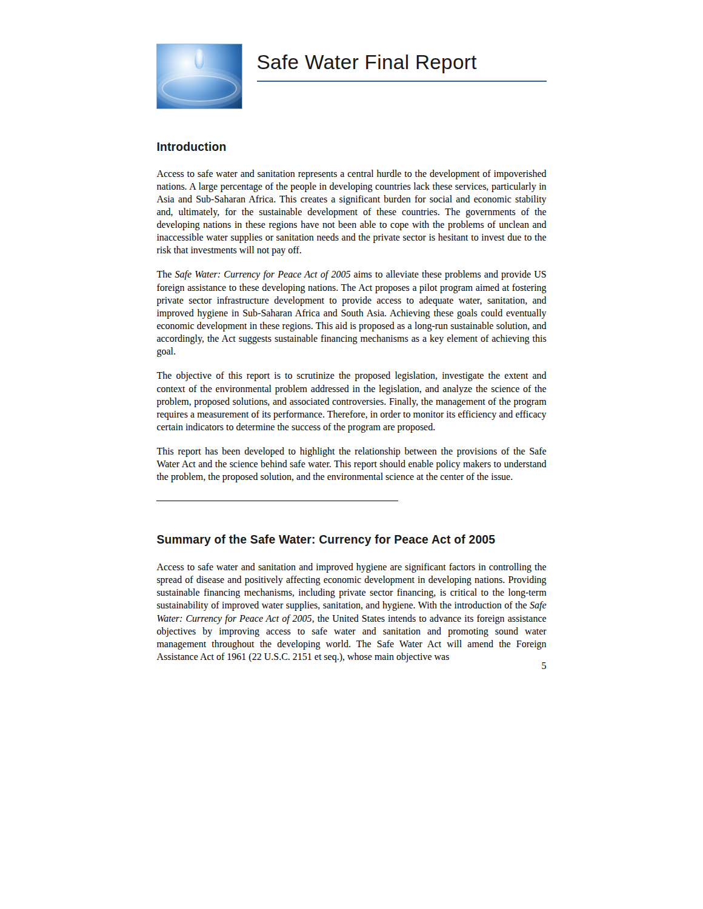Safe Water Final Report
Introduction
Access to safe water and sanitation represents a central hurdle to the development of impoverished nations. A large percentage of the people in developing countries lack these services, particularly in Asia and Sub-Saharan Africa. This creates a significant burden for social and economic stability and, ultimately, for the sustainable development of these countries. The governments of the developing nations in these regions have not been able to cope with the problems of unclean and inaccessible water supplies or sanitation needs and the private sector is hesitant to invest due to the risk that investments will not pay off.
The Safe Water: Currency for Peace Act of 2005 aims to alleviate these problems and provide US foreign assistance to these developing nations. The Act proposes a pilot program aimed at fostering private sector infrastructure development to provide access to adequate water, sanitation, and improved hygiene in Sub-Saharan Africa and South Asia. Achieving these goals could eventually economic development in these regions. This aid is proposed as a long-run sustainable solution, and accordingly, the Act suggests sustainable financing mechanisms as a key element of achieving this goal.
The objective of this report is to scrutinize the proposed legislation, investigate the extent and context of the environmental problem addressed in the legislation, and analyze the science of the problem, proposed solutions, and associated controversies. Finally, the management of the program requires a measurement of its performance. Therefore, in order to monitor its efficiency and efficacy certain indicators to determine the success of the program are proposed.
This report has been developed to highlight the relationship between the provisions of the Safe Water Act and the science behind safe water. This report should enable policy makers to understand the problem, the proposed solution, and the environmental science at the center of the issue.
Summary of the Safe Water: Currency for Peace Act of 2005
Access to safe water and sanitation and improved hygiene are significant factors in controlling the spread of disease and positively affecting economic development in developing nations. Providing sustainable financing mechanisms, including private sector financing, is critical to the long-term sustainability of improved water supplies, sanitation, and hygiene. With the introduction of the Safe Water: Currency for Peace Act of 2005, the United States intends to advance its foreign assistance objectives by improving access to safe water and sanitation and promoting sound water management throughout the developing world. The Safe Water Act will amend the Foreign Assistance Act of 1961 (22 U.S.C. 2151 et seq.), whose main objective was
5